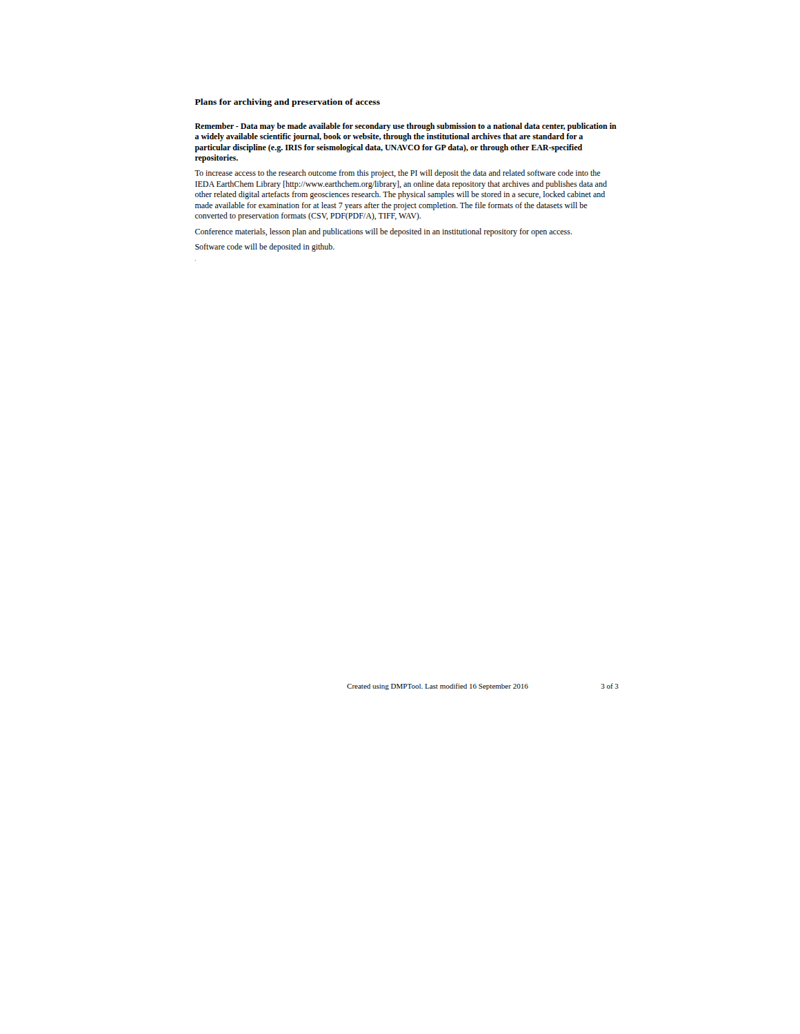Plans for archiving and preservation of access
Remember - Data may be made available for secondary use through submission to a national data center, publication in a widely available scientific journal, book or website, through the institutional archives that are standard for a particular discipline (e.g. IRIS for seismological data, UNAVCO for GP data), or through other EAR-specified repositories.
To increase access to the research outcome from this project, the PI will deposit the data and related software code into the IEDA EarthChem Library [http://www.earthchem.org/library], an online data repository that archives and publishes data and other related digital artefacts from geosciences research. The physical samples will be stored in a secure, locked cabinet and made available for examination for at least 7 years after the project completion. The file formats of the datasets will be converted to preservation formats (CSV, PDF(PDF/A), TIFF, WAV).
Conference materials, lesson plan and publications will be deposited in an institutional repository for open access.
Software code will be deposited in github.
,
Created using DMPTool. Last modified 16 September 2016
3 of 3